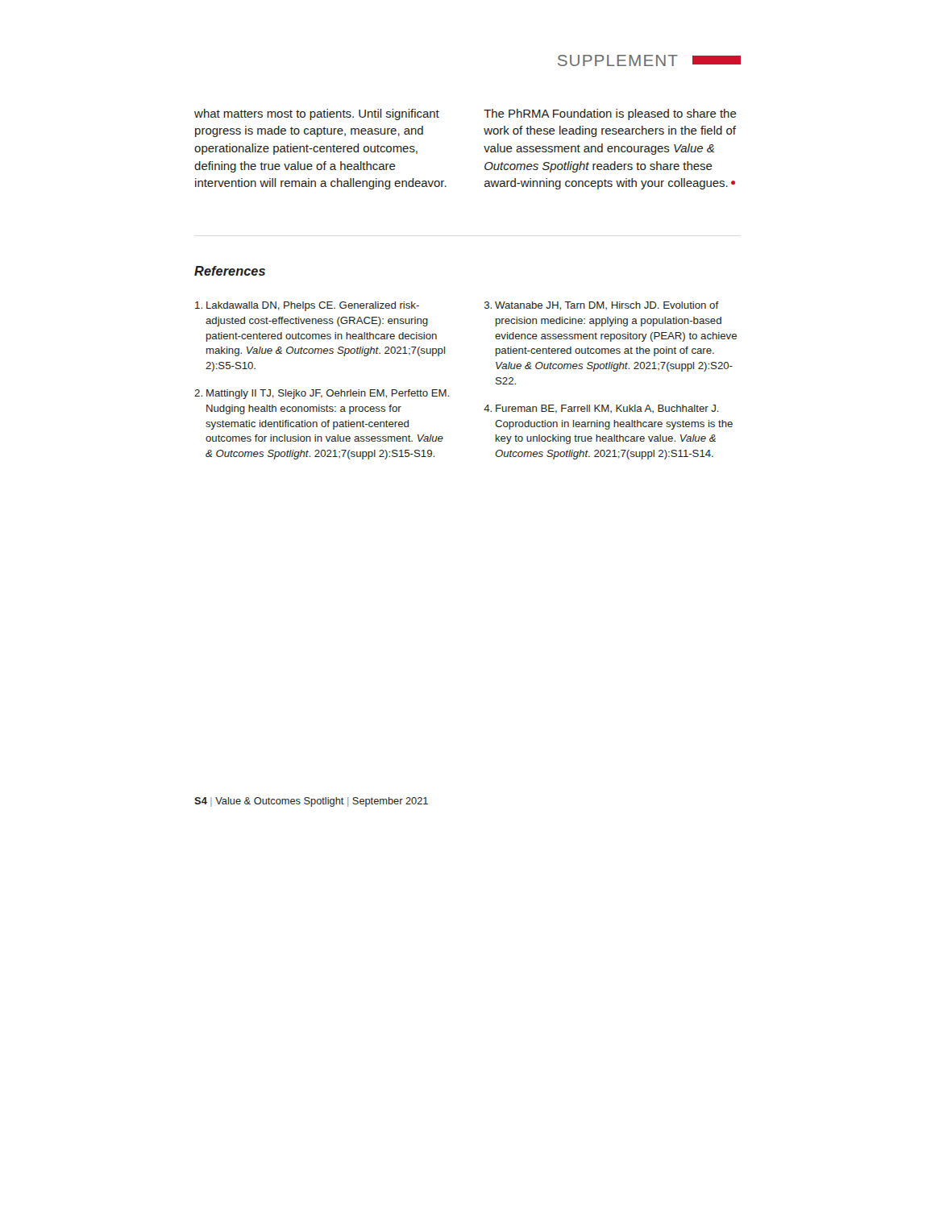Supplement
what matters most to patients. Until significant progress is made to capture, measure, and operationalize patient-centered outcomes, defining the true value of a healthcare intervention will remain a challenging endeavor.
The PhRMA Foundation is pleased to share the work of these leading researchers in the field of value assessment and encourages Value & Outcomes Spotlight readers to share these award-winning concepts with your colleagues.●
References
1. Lakdawalla DN, Phelps CE. Generalized risk-adjusted cost-effectiveness (GRACE): ensuring patient-centered outcomes in healthcare decision making. Value & Outcomes Spotlight. 2021;7(suppl 2):S5-S10.
2. Mattingly II TJ, Slejko JF, Oehrlein EM, Perfetto EM. Nudging health economists: a process for systematic identification of patient-centered outcomes for inclusion in value assessment. Value & Outcomes Spotlight. 2021;7(suppl 2):S15-S19.
3. Watanabe JH, Tarn DM, Hirsch JD. Evolution of precision medicine: applying a population-based evidence assessment repository (PEAR) to achieve patient-centered outcomes at the point of care. Value & Outcomes Spotlight. 2021;7(suppl 2):S20-S22.
4. Fureman BE, Farrell KM, Kukla A, Buchhalter J. Coproduction in learning healthcare systems is the key to unlocking true healthcare value. Value & Outcomes Spotlight. 2021;7(suppl 2):S11-S14.
S4|Value & Outcomes Spotlight|September 2021